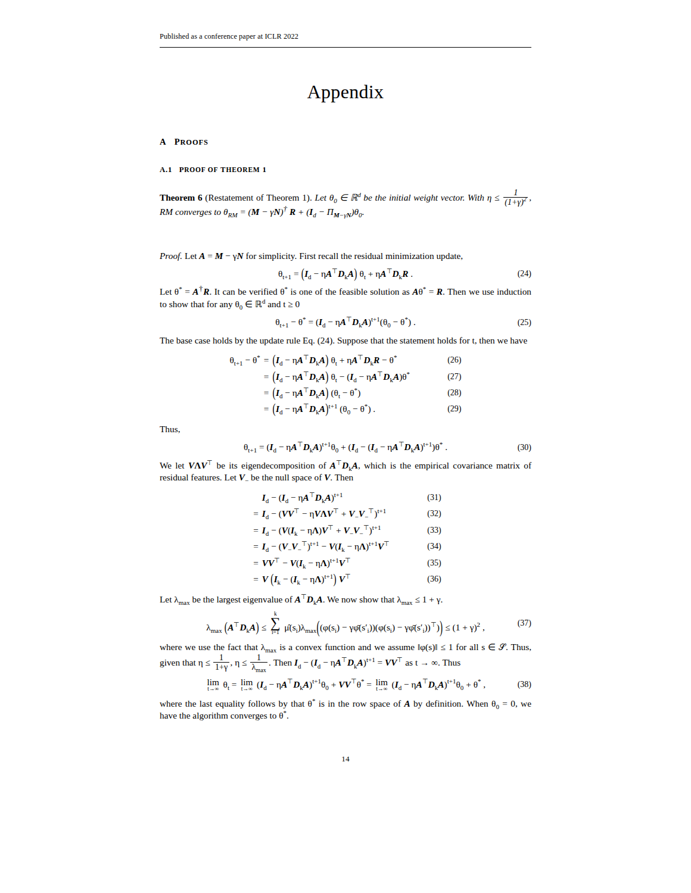Published as a conference paper at ICLR 2022
Appendix
APROOFS
A.1 PROOF OF THEOREM 1
Theorem 6 (Restatement of Theorem 1). Let θ0 ∈ ℝd be the initial weight vector. With η ≤ 1(1+γ)2, RM converges to θRM = (M − γN)† R + (Id − ΠM−γN)θ0.
Proof. Let A = M − γN for simplicity. First recall the residual minimization update,
θt+1 = (Id − ηA⊤DkA) θt + ηA⊤DkR . (24)
Let θ* = A†R. It can be verified θ* is one of the feasible solution as Aθ* = R. Then we use induction to show that for any θ0 ∈ ℝd and t ≥ 0
θt+1 − θ* = (Id − ηA⊤DkA)t+1(θ0 − θ*) . (25)
The base case holds by the update rule Eq. (24). Suppose that the statement holds for t, then we have
| θ t+1 − θ * | = | ( I d − η A ⊤ D k A ) θ t + η A ⊤ D k R − θ * | (26) |
| | = | ( I d − η A ⊤ D k A ) θ t − ( I d − η A ⊤ D k A )θ * | (27) |
| | = | ( I d − η A ⊤ D k A ) (θ t − θ * ) | (28) |
| | = | ( I d − η A ⊤ D k A ) t+1 (θ 0 − θ * ) . | (29) |
Thus,
θt+1 = (Id − ηA⊤DkA)t+1θ0 + (Id − (Id − ηA⊤DkA)t+1)θ* . (30)
We let VΛV⊤ be its eigendecomposition of A⊤DkA, which is the empirical covariance matrix of residual features. Let V− be the null space of V. Then
| | | I d − ( I d − η A ⊤ D k A ) t+1 | (31) |
| | = | I d − ( V V ⊤ − η V Λ V ⊤ + V − V − ⊤ ) t+1 | (32) |
| | = | I d − ( V ( I k − η Λ ) V ⊤ + V − V − ⊤ ) t+1 | (33) |
| | = | I d − ( V − V − ⊤ ) t+1 − V ( I k − η Λ ) t+1 V ⊤ | (34) |
| | = | V V ⊤ − V ( I k − η Λ ) t+1 V ⊤ | (35) |
| | = | V ( I k − ( I k − η Λ ) t+1 ) V ⊤ | (36) |
Let λmax be the largest eigenvalue of A⊤DkA. We now show that λmax ≤ 1 + γ.
λmax (A⊤DkA) ≤ k∑i=1 μ̂(si)λmax((φ(si) − γφ̄(s′i))(φ(si) − γφ̄(s′i))⊤)) ≤ (1 + γ)2 , (37)
where we use the fact that λmax is a convex function and we assume ‖φ(s)‖ ≤ 1 for all s ∈ 𝒮. Thus, given that η ≤ 11+γ, η ≤ 1 λmax. Then Id − (Id − ηA⊤DkA)t+1 = VV⊤ as t → ∞. Thus
lim t→∞ θt = lim t→∞ (Id − ηA⊤DkA)t+1θ0 + VV⊤θ* = lim t→∞ (Id − ηA⊤DkA)t+1θ0 + θ* , (38)
where the last equality follows by that θ* is in the row space of A by definition. When θ0 = 0, we have the algorithm converges to θ*.
14